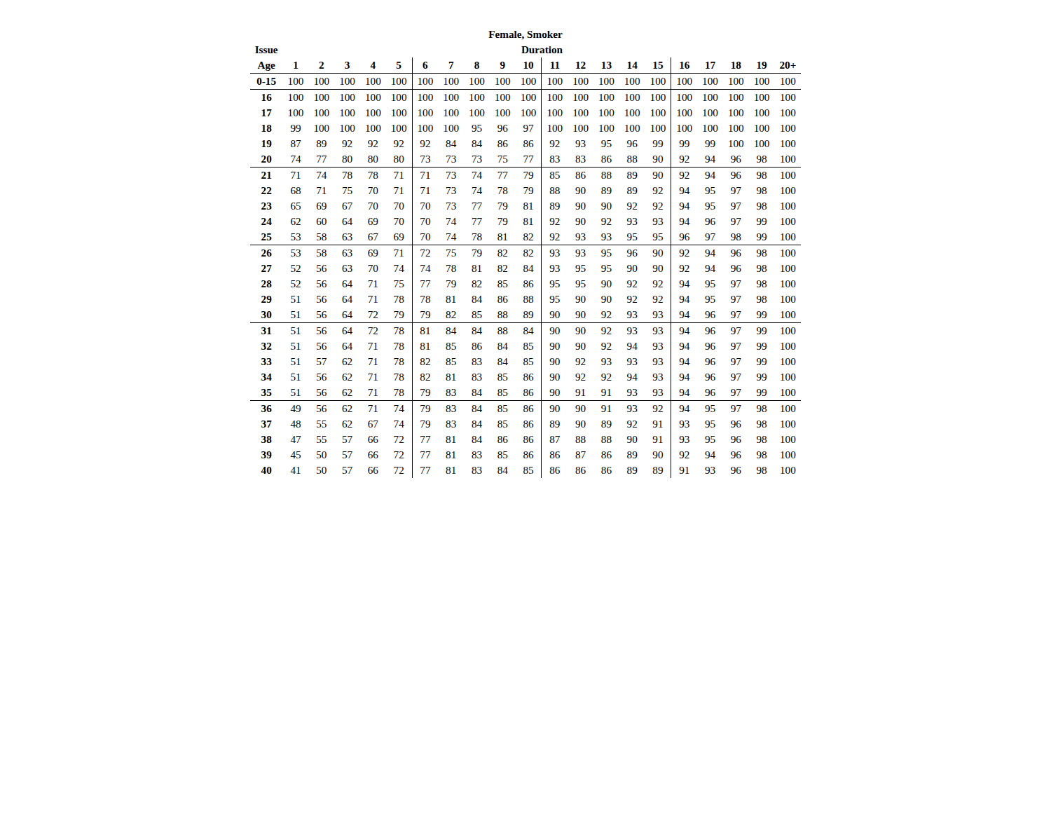Female, Smoker
| Issue | Duration |
| --- | --- |
| Age | 1 | 2 | 3 | 4 | 5 | 6 | 7 | 8 | 9 | 10 | 11 | 12 | 13 | 14 | 15 | 16 | 17 | 18 | 19 | 20+ |
| 0-15 | 100 | 100 | 100 | 100 | 100 | 100 | 100 | 100 | 100 | 100 | 100 | 100 | 100 | 100 | 100 | 100 | 100 | 100 | 100 | 100 |
| 16 | 100 | 100 | 100 | 100 | 100 | 100 | 100 | 100 | 100 | 100 | 100 | 100 | 100 | 100 | 100 | 100 | 100 | 100 | 100 | 100 |
| 17 | 100 | 100 | 100 | 100 | 100 | 100 | 100 | 100 | 100 | 100 | 100 | 100 | 100 | 100 | 100 | 100 | 100 | 100 | 100 | 100 |
| 18 | 99 | 100 | 100 | 100 | 100 | 100 | 100 | 95 | 96 | 97 | 100 | 100 | 100 | 100 | 100 | 100 | 100 | 100 | 100 | 100 |
| 19 | 87 | 89 | 92 | 92 | 92 | 92 | 84 | 84 | 86 | 86 | 92 | 93 | 95 | 96 | 99 | 99 | 99 | 100 | 100 | 100 |
| 20 | 74 | 77 | 80 | 80 | 80 | 73 | 73 | 73 | 75 | 77 | 83 | 83 | 86 | 88 | 90 | 92 | 94 | 96 | 98 | 100 |
| 21 | 71 | 74 | 78 | 78 | 71 | 71 | 73 | 74 | 77 | 79 | 85 | 86 | 88 | 89 | 90 | 92 | 94 | 96 | 98 | 100 |
| 22 | 68 | 71 | 75 | 70 | 71 | 71 | 73 | 74 | 78 | 79 | 88 | 90 | 89 | 89 | 92 | 94 | 95 | 97 | 98 | 100 |
| 23 | 65 | 69 | 67 | 70 | 70 | 70 | 73 | 77 | 79 | 81 | 89 | 90 | 90 | 92 | 92 | 94 | 95 | 97 | 98 | 100 |
| 24 | 62 | 60 | 64 | 69 | 70 | 70 | 74 | 77 | 79 | 81 | 92 | 90 | 92 | 93 | 93 | 94 | 96 | 97 | 99 | 100 |
| 25 | 53 | 58 | 63 | 67 | 69 | 70 | 74 | 78 | 81 | 82 | 92 | 93 | 93 | 95 | 95 | 96 | 97 | 98 | 99 | 100 |
| 26 | 53 | 58 | 63 | 69 | 71 | 72 | 75 | 79 | 82 | 82 | 93 | 93 | 95 | 96 | 90 | 92 | 94 | 96 | 98 | 100 |
| 27 | 52 | 56 | 63 | 70 | 74 | 74 | 78 | 81 | 82 | 84 | 93 | 95 | 95 | 90 | 90 | 92 | 94 | 96 | 98 | 100 |
| 28 | 52 | 56 | 64 | 71 | 75 | 77 | 79 | 82 | 85 | 86 | 95 | 95 | 90 | 92 | 92 | 94 | 95 | 97 | 98 | 100 |
| 29 | 51 | 56 | 64 | 71 | 78 | 78 | 81 | 84 | 86 | 88 | 95 | 90 | 90 | 92 | 92 | 94 | 95 | 97 | 98 | 100 |
| 30 | 51 | 56 | 64 | 72 | 79 | 79 | 82 | 85 | 88 | 89 | 90 | 90 | 92 | 93 | 93 | 94 | 96 | 97 | 99 | 100 |
| 31 | 51 | 56 | 64 | 72 | 78 | 81 | 84 | 84 | 88 | 84 | 90 | 90 | 92 | 93 | 93 | 94 | 96 | 97 | 99 | 100 |
| 32 | 51 | 56 | 64 | 71 | 78 | 81 | 85 | 86 | 84 | 85 | 90 | 90 | 92 | 94 | 93 | 94 | 96 | 97 | 99 | 100 |
| 33 | 51 | 57 | 62 | 71 | 78 | 82 | 85 | 83 | 84 | 85 | 90 | 92 | 93 | 93 | 93 | 94 | 96 | 97 | 99 | 100 |
| 34 | 51 | 56 | 62 | 71 | 78 | 82 | 81 | 83 | 85 | 86 | 90 | 92 | 92 | 94 | 93 | 94 | 96 | 97 | 99 | 100 |
| 35 | 51 | 56 | 62 | 71 | 78 | 79 | 83 | 84 | 85 | 86 | 90 | 91 | 91 | 93 | 93 | 94 | 96 | 97 | 99 | 100 |
| 36 | 49 | 56 | 62 | 71 | 74 | 79 | 83 | 84 | 85 | 86 | 90 | 90 | 91 | 93 | 92 | 94 | 95 | 97 | 98 | 100 |
| 37 | 48 | 55 | 62 | 67 | 74 | 79 | 83 | 84 | 85 | 86 | 89 | 90 | 89 | 92 | 91 | 93 | 95 | 96 | 98 | 100 |
| 38 | 47 | 55 | 57 | 66 | 72 | 77 | 81 | 84 | 86 | 86 | 87 | 88 | 88 | 90 | 91 | 93 | 95 | 96 | 98 | 100 |
| 39 | 45 | 50 | 57 | 66 | 72 | 77 | 81 | 83 | 85 | 86 | 86 | 87 | 86 | 89 | 90 | 92 | 94 | 96 | 98 | 100 |
| 40 | 41 | 50 | 57 | 66 | 72 | 77 | 81 | 83 | 84 | 85 | 86 | 86 | 86 | 89 | 89 | 91 | 93 | 96 | 98 | 100 |